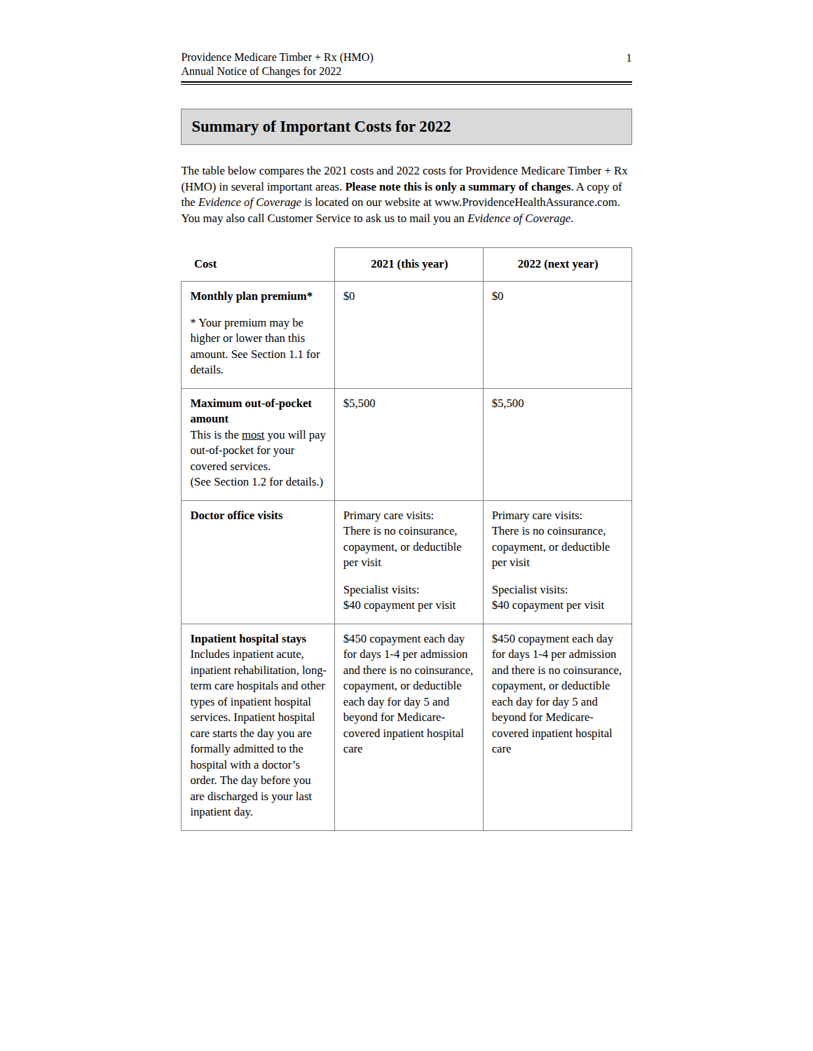Providence Medicare Timber + Rx (HMO)
Annual Notice of Changes for 2022
1
Summary of Important Costs for 2022
The table below compares the 2021 costs and 2022 costs for Providence Medicare Timber + Rx (HMO) in several important areas. Please note this is only a summary of changes. A copy of the Evidence of Coverage is located on our website at www.ProvidenceHealthAssurance.com. You may also call Customer Service to ask us to mail you an Evidence of Coverage.
| Cost | 2021 (this year) | 2022 (next year) |
| --- | --- | --- |
| Monthly plan premium* * Your premium may be higher or lower than this amount. See Section 1.1 for details. | $0 | $0 |
| Maximum out-of-pocket amount This is the most you will pay out-of-pocket for your covered services. (See Section 1.2 for details.) | $5,500 | $5,500 |
| Doctor office visits | Primary care visits: There is no coinsurance, copayment, or deductible per visit Specialist visits: $40 copayment per visit | Primary care visits: There is no coinsurance, copayment, or deductible per visit Specialist visits: $40 copayment per visit |
| Inpatient hospital stays Includes inpatient acute, inpatient rehabilitation, long-term care hospitals and other types of inpatient hospital services. Inpatient hospital care starts the day you are formally admitted to the hospital with a doctor’s order. The day before you are discharged is your last inpatient day. | $450 copayment each day for days 1-4 per admission and there is no coinsurance, copayment, or deductible each day for day 5 and beyond for Medicare-covered inpatient hospital care | $450 copayment each day for days 1-4 per admission and there is no coinsurance, copayment, or deductible each day for day 5 and beyond for Medicare-covered inpatient hospital care |